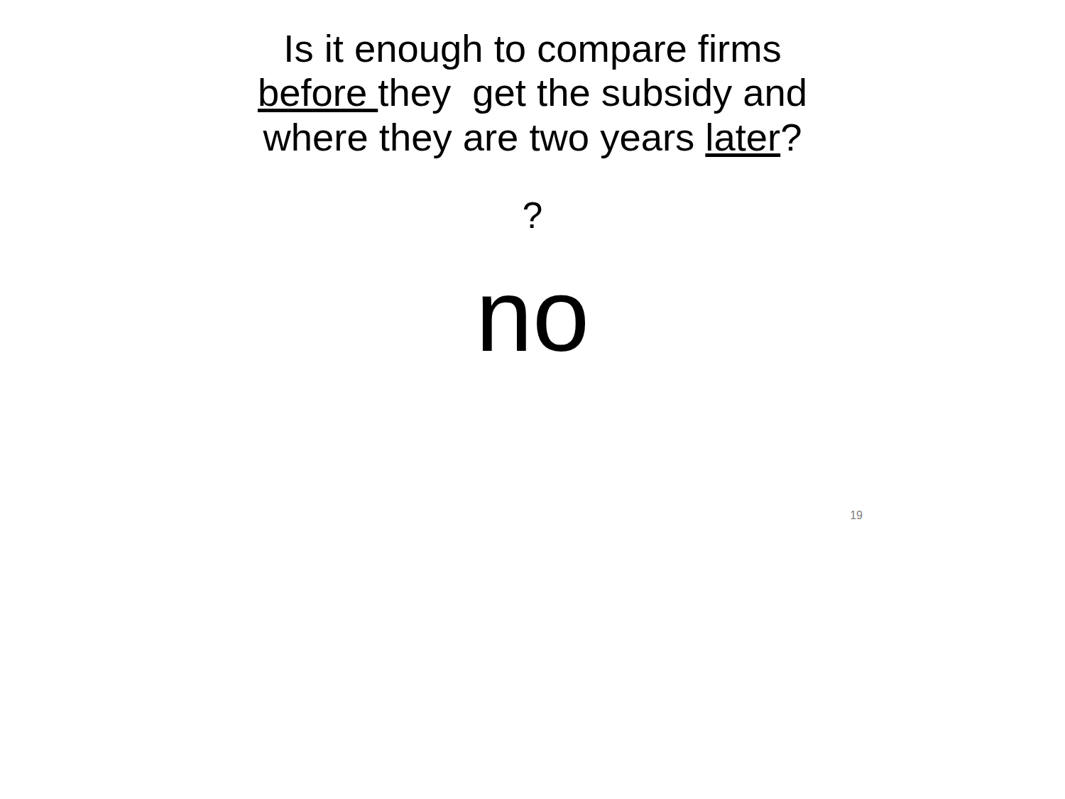Is it enough to compare firms before they get the subsidy and where they are two years later?
?
no
19